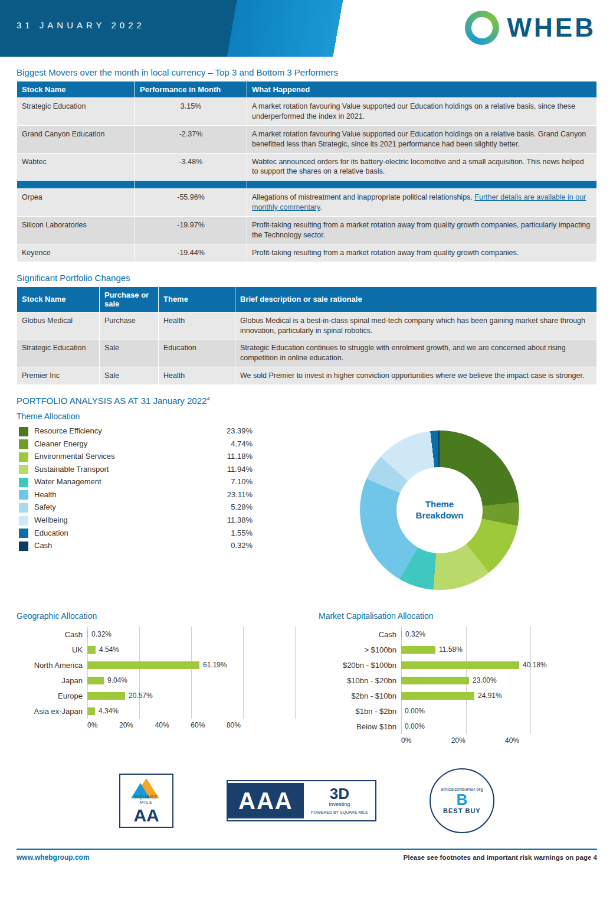31 JANUARY 2022
WHEB
Biggest Movers over the month in local currency – Top 3 and Bottom 3 Performers
| Stock Name | Performance in Month | What Happened |
| --- | --- | --- |
| Strategic Education | 3.15% | A market rotation favouring Value supported our Education holdings on a relative basis, since these underperformed the index in 2021. |
| Grand Canyon Education | -2.37% | A market rotation favouring Value supported our Education holdings on a relative basis. Grand Canyon benefitted less than Strategic, since its 2021 performance had been slightly better. |
| Wabtec | -3.48% | Wabtec announced orders for its battery-electric locomotive and a small acquisition. This news helped to support the shares on a relative basis. |
| Orpea | -55.96% | Allegations of mistreatment and inappropriate political relationships. Further details are available in our monthly commentary . |
| Silicon Laboratories | -19.97% | Profit-taking resulting from a market rotation away from quality growth companies, particularly impacting the Technology sector. |
| Keyence | -19.44% | Profit-taking resulting from a market rotation away from quality growth companies. |
Significant Portfolio Changes
| Stock Name | Purchase or sale | Theme | Brief description or sale rationale |
| --- | --- | --- | --- |
| Globus Medical | Purchase | Health | Globus Medical is a best-in-class spinal med-tech company which has been gaining market share through innovation, particularly in spinal robotics. |
| Strategic Education | Sale | Education | Strategic Education continues to struggle with enrolment growth, and we are concerned about rising competition in online education. |
| Premier Inc | Sale | Health | We sold Premier to invest in higher conviction opportunities where we believe the impact case is stronger. |
PORTFOLIO ANALYSIS AS AT 31 January 20224
Theme Allocation
| | Resource Efficiency | 23.39% |
| | Cleaner Energy | 4.74% |
| | Environmental Services | 11.18% |
| | Sustainable Transport | 11.94% |
| | Water Management | 7.10% |
| | Health | 23.11% |
| | Safety | 5.28% |
| | Wellbeing | 11.38% |
| | Education | 1.55% |
| | Cash | 0.32% |
Theme
Breakdown
Geographic Allocation
Cash
0.32%
UK
4.54%
North America
61.19%
Japan
9.04%
Europe
20.57%
Asia ex-Japan
4.34%
0% 20% 40% 60% 80%
Market Capitalisation Allocation
Cash
0.32%
> $100bn
11.58%
$20bn - $100bn
40.18%
$10bn - $20bn
23.00%
$2bn - $10bn
24.91%
$1bn - $2bn
0.00%
Below $1bn
0.00%
0% 20% 40%
SQUARE
MILE
AA
AAA
3D Investing
POWERED BY SQUARE MILE
ethicalconsumer.org
B
BEST BUY
www.whebgroup.com
Please see footnotes and important risk warnings on page 4